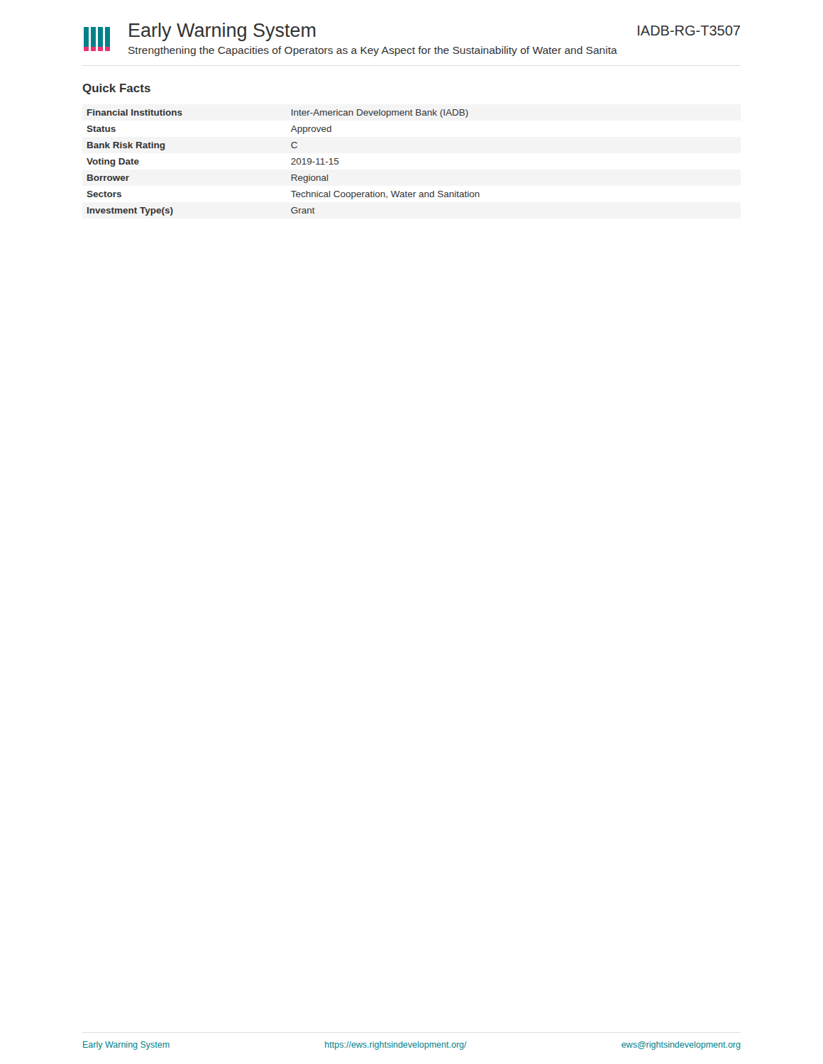Early Warning System
Strengthening the Capacities of Operators as a Key Aspect for the Sustainability of Water and Sanita
IADB-RG-T3507
Quick Facts
| Financial Institutions | Inter-American Development Bank (IADB) |
| Status | Approved |
| Bank Risk Rating | C |
| Voting Date | 2019-11-15 |
| Borrower | Regional |
| Sectors | Technical Cooperation, Water and Sanitation |
| Investment Type(s) | Grant |
Early Warning System
https://ews.rightsindevelopment.org/
ews@rightsindevelopment.org